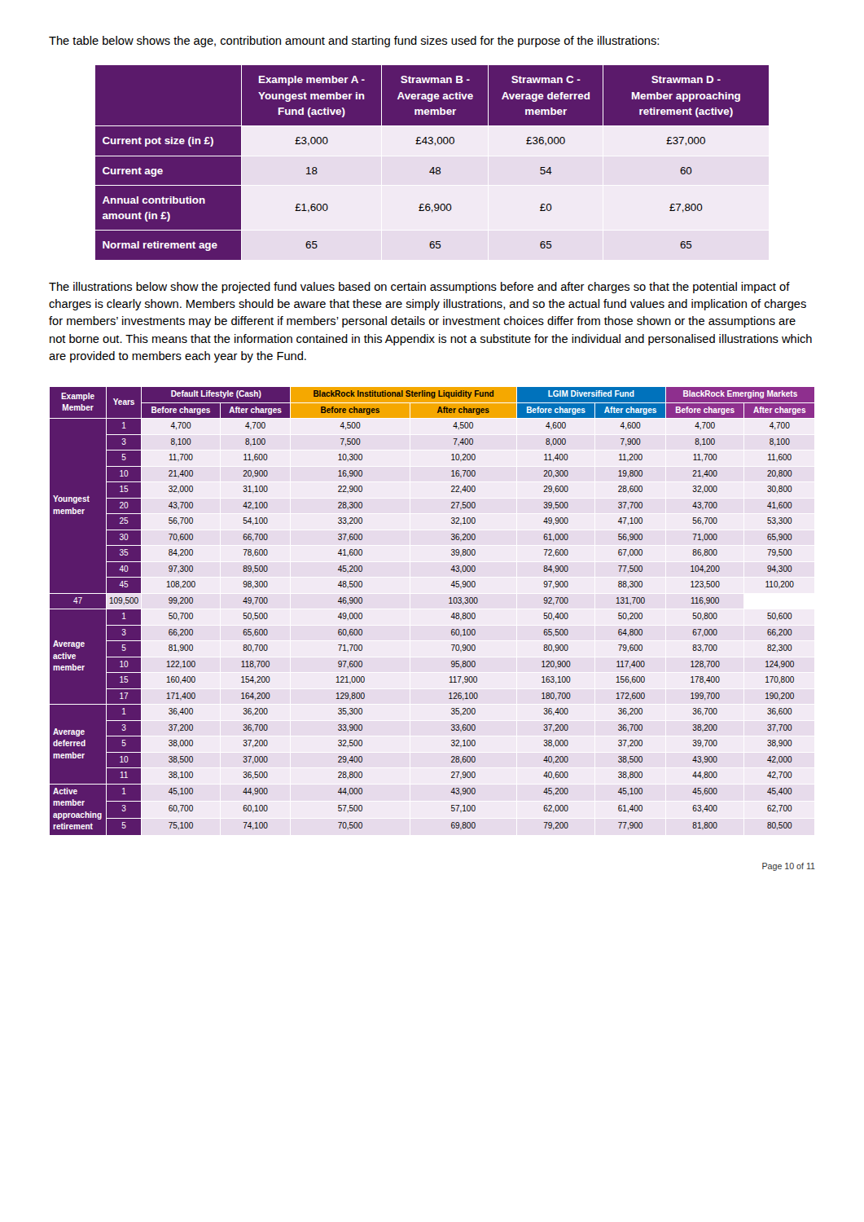The table below shows the age, contribution amount and starting fund sizes used for the purpose of the illustrations:
| | Example member A - Youngest member in Fund (active) | Strawman B - Average active member | Strawman C - Average deferred member | Strawman D - Member approaching retirement (active) |
| --- | --- | --- | --- | --- |
| Current pot size (in £) | £3,000 | £43,000 | £36,000 | £37,000 |
| Current age | 18 | 48 | 54 | 60 |
| Annual contribution amount (in £) | £1,600 | £6,900 | £0 | £7,800 |
| Normal retirement age | 65 | 65 | 65 | 65 |
The illustrations below show the projected fund values based on certain assumptions before and after charges so that the potential impact of charges is clearly shown. Members should be aware that these are simply illustrations, and so the actual fund values and implication of charges for members’ investments may be different if members’ personal details or investment choices differ from those shown or the assumptions are not borne out. This means that the information contained in this Appendix is not a substitute for the individual and personalised illustrations which are provided to members each year by the Fund.
| Example Member | Years | Default Lifestyle (Cash) | BlackRock Institutional Sterling Liquidity Fund | LGIM Diversified Fund | BlackRock Emerging Markets |
| --- | --- | --- | --- | --- | --- |
| Before charges | After charges | Before charges | After charges | Before charges | After charges | Before charges | After charges |
| Youngest member | 1 | 4,700 | 4,700 | 4,500 | 4,500 | 4,600 | 4,600 | 4,700 | 4,700 |
| 3 | 8,100 | 8,100 | 7,500 | 7,400 | 8,000 | 7,900 | 8,100 | 8,100 |
| 5 | 11,700 | 11,600 | 10,300 | 10,200 | 11,400 | 11,200 | 11,700 | 11,600 |
| 10 | 21,400 | 20,900 | 16,900 | 16,700 | 20,300 | 19,800 | 21,400 | 20,800 |
| 15 | 32,000 | 31,100 | 22,900 | 22,400 | 29,600 | 28,600 | 32,000 | 30,800 |
| 20 | 43,700 | 42,100 | 28,300 | 27,500 | 39,500 | 37,700 | 43,700 | 41,600 |
| 25 | 56,700 | 54,100 | 33,200 | 32,100 | 49,900 | 47,100 | 56,700 | 53,300 |
| 30 | 70,600 | 66,700 | 37,600 | 36,200 | 61,000 | 56,900 | 71,000 | 65,900 |
| 35 | 84,200 | 78,600 | 41,600 | 39,800 | 72,600 | 67,000 | 86,800 | 79,500 |
| 40 | 97,300 | 89,500 | 45,200 | 43,000 | 84,900 | 77,500 | 104,200 | 94,300 |
| 45 | 108,200 | 98,300 | 48,500 | 45,900 | 97,900 | 88,300 | 123,500 | 110,200 |
| | 47 | 109,500 | 99,200 | 49,700 | 46,900 | 103,300 | 92,700 | 131,700 | 116,900 |
| Average active member | 1 | 50,700 | 50,500 | 49,000 | 48,800 | 50,400 | 50,200 | 50,800 | 50,600 |
| 3 | 66,200 | 65,600 | 60,600 | 60,100 | 65,500 | 64,800 | 67,000 | 66,200 |
| 5 | 81,900 | 80,700 | 71,700 | 70,900 | 80,900 | 79,600 | 83,700 | 82,300 |
| 10 | 122,100 | 118,700 | 97,600 | 95,800 | 120,900 | 117,400 | 128,700 | 124,900 |
| 15 | 160,400 | 154,200 | 121,000 | 117,900 | 163,100 | 156,600 | 178,400 | 170,800 |
| 17 | 171,400 | 164,200 | 129,800 | 126,100 | 180,700 | 172,600 | 199,700 | 190,200 |
| Average deferred member | 1 | 36,400 | 36,200 | 35,300 | 35,200 | 36,400 | 36,200 | 36,700 | 36,600 |
| 3 | 37,200 | 36,700 | 33,900 | 33,600 | 37,200 | 36,700 | 38,200 | 37,700 |
| 5 | 38,000 | 37,200 | 32,500 | 32,100 | 38,000 | 37,200 | 39,700 | 38,900 |
| 10 | 38,500 | 37,000 | 29,400 | 28,600 | 40,200 | 38,500 | 43,900 | 42,000 |
| 11 | 38,100 | 36,500 | 28,800 | 27,900 | 40,600 | 38,800 | 44,800 | 42,700 |
| Active member approaching retirement | 1 | 45,100 | 44,900 | 44,000 | 43,900 | 45,200 | 45,100 | 45,600 | 45,400 |
| 3 | 60,700 | 60,100 | 57,500 | 57,100 | 62,000 | 61,400 | 63,400 | 62,700 |
| 5 | 75,100 | 74,100 | 70,500 | 69,800 | 79,200 | 77,900 | 81,800 | 80,500 |
Page 10 of 11